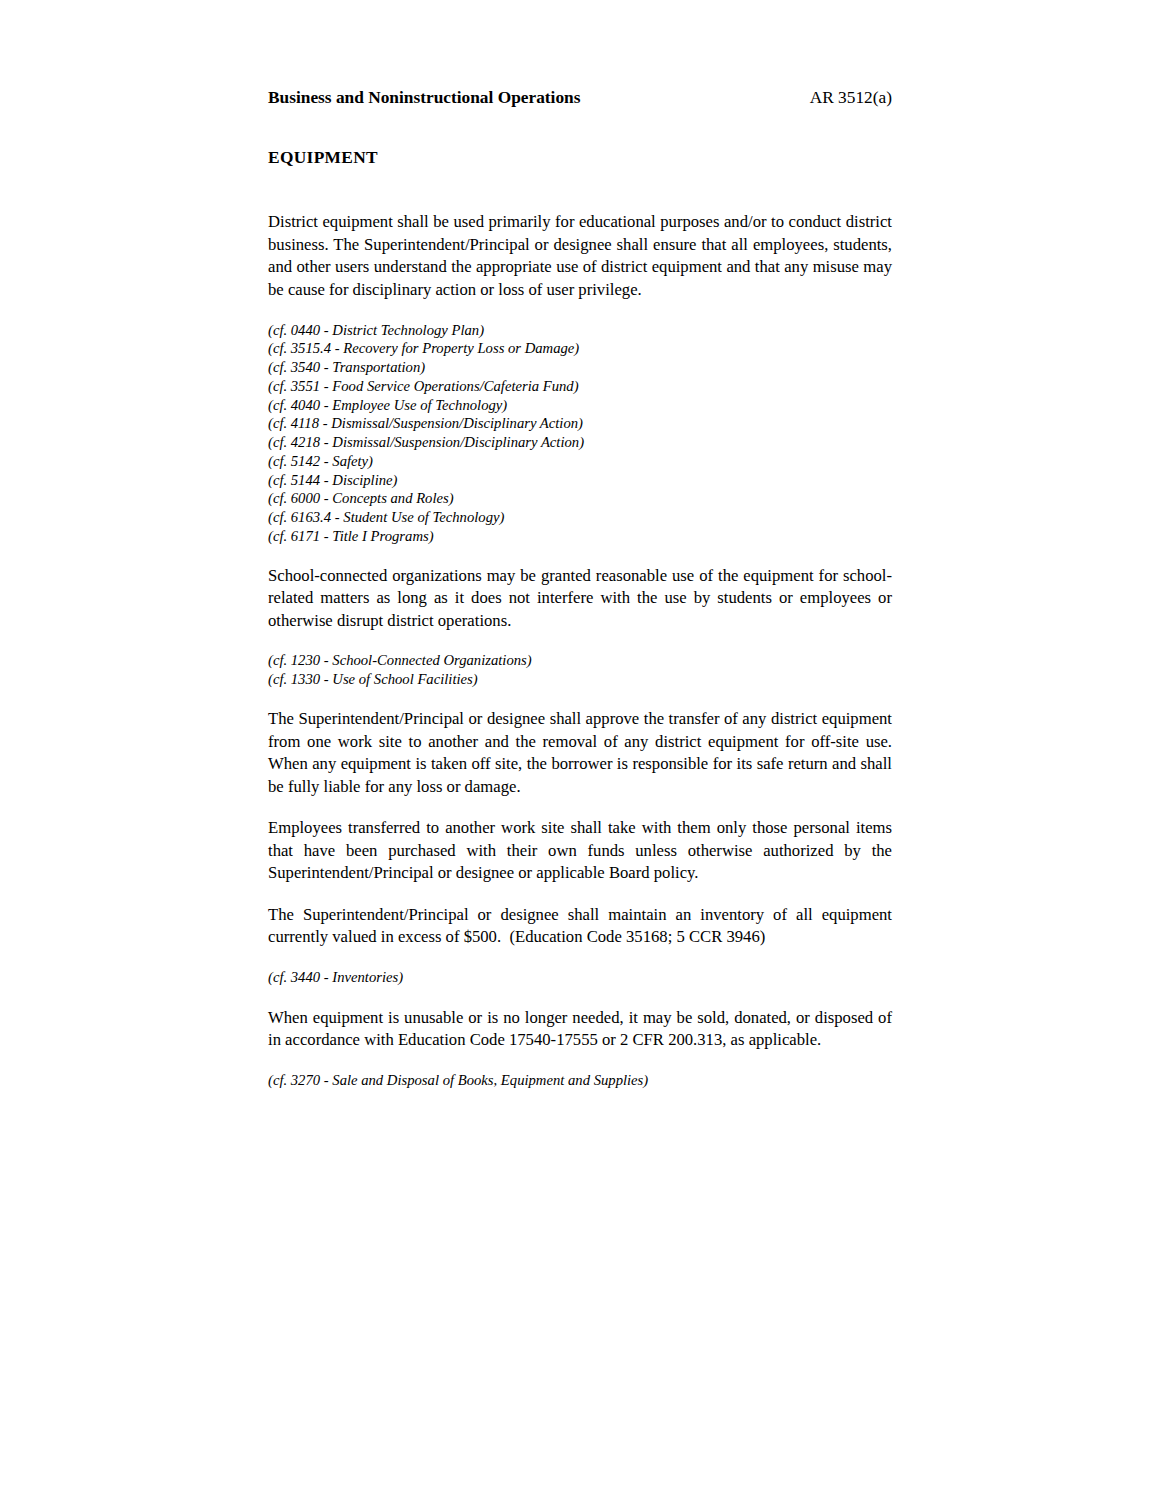Business and Noninstructional Operations AR 3512(a)
EQUIPMENT
District equipment shall be used primarily for educational purposes and/or to conduct district business. The Superintendent/Principal or designee shall ensure that all employees, students, and other users understand the appropriate use of district equipment and that any misuse may be cause for disciplinary action or loss of user privilege.
(cf. 0440 - District Technology Plan)
(cf. 3515.4 - Recovery for Property Loss or Damage)
(cf. 3540 - Transportation)
(cf. 3551 - Food Service Operations/Cafeteria Fund)
(cf. 4040 - Employee Use of Technology)
(cf. 4118 - Dismissal/Suspension/Disciplinary Action)
(cf. 4218 - Dismissal/Suspension/Disciplinary Action)
(cf. 5142 - Safety)
(cf. 5144 - Discipline)
(cf. 6000 - Concepts and Roles)
(cf. 6163.4 - Student Use of Technology)
(cf. 6171 - Title I Programs)
School-connected organizations may be granted reasonable use of the equipment for school-related matters as long as it does not interfere with the use by students or employees or otherwise disrupt district operations.
(cf. 1230 - School-Connected Organizations)
(cf. 1330 - Use of School Facilities)
The Superintendent/Principal or designee shall approve the transfer of any district equipment from one work site to another and the removal of any district equipment for off-site use. When any equipment is taken off site, the borrower is responsible for its safe return and shall be fully liable for any loss or damage.
Employees transferred to another work site shall take with them only those personal items that have been purchased with their own funds unless otherwise authorized by the Superintendent/Principal or designee or applicable Board policy.
The Superintendent/Principal or designee shall maintain an inventory of all equipment currently valued in excess of $500. (Education Code 35168; 5 CCR 3946)
(cf. 3440 - Inventories)
When equipment is unusable or is no longer needed, it may be sold, donated, or disposed of in accordance with Education Code 17540-17555 or 2 CFR 200.313, as applicable.
(cf. 3270 - Sale and Disposal of Books, Equipment and Supplies)